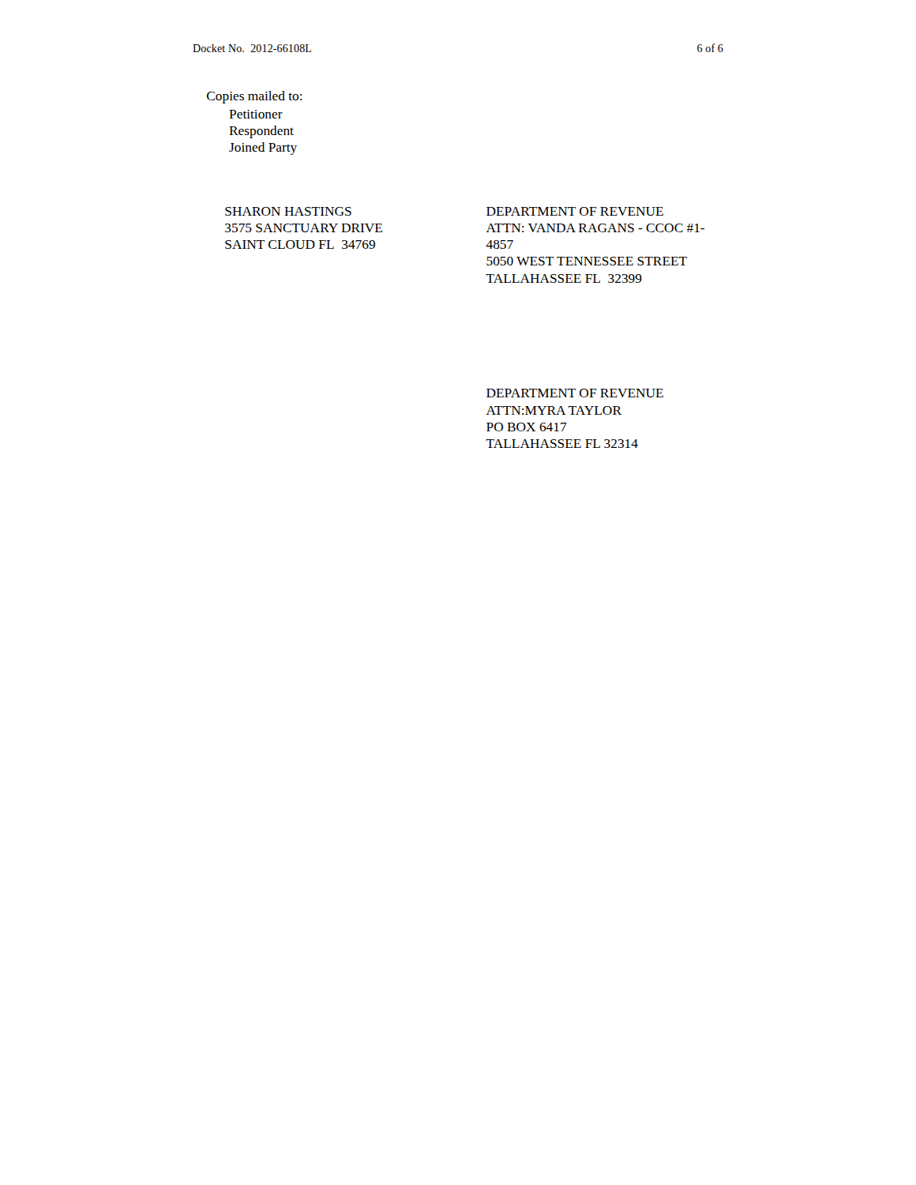Docket No. 2012-66108L
6 of 6
Copies mailed to:
Petitioner
Respondent
Joined Party
SHARON HASTINGS 3575 SANCTUARY DRIVE SAINT CLOUD FL 34769
DEPARTMENT OF REVENUE ATTN: VANDA RAGANS - CCOC #1-4857 5050 WEST TENNESSEE STREET TALLAHASSEE FL 32399
DEPARTMENT OF REVENUE ATTN:MYRA TAYLOR PO BOX 6417 TALLAHASSEE FL 32314